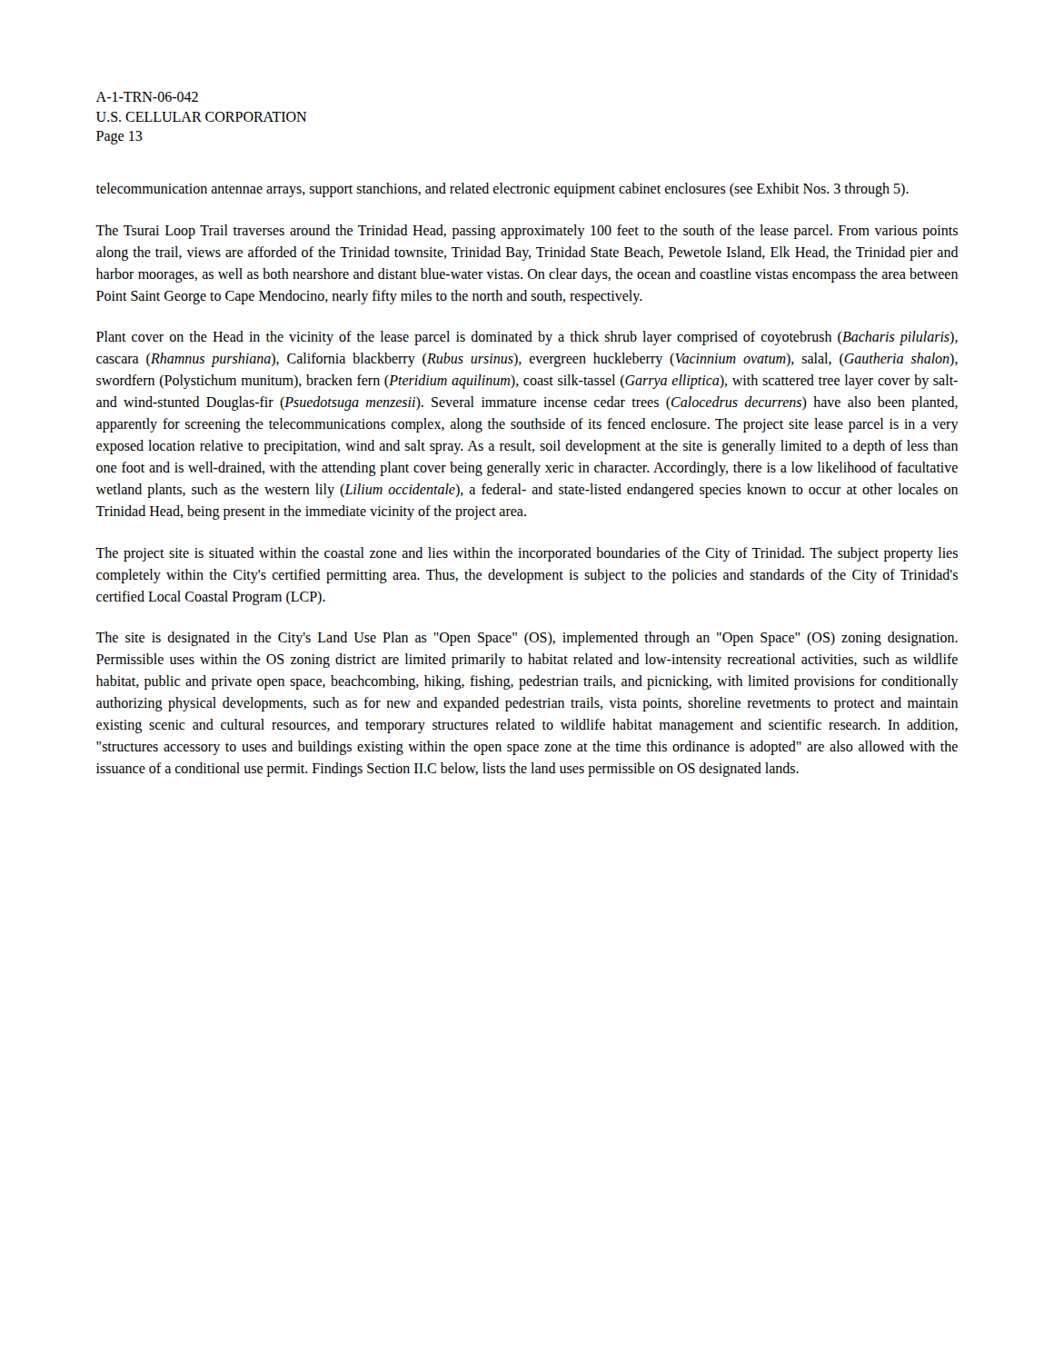A-1-TRN-06-042
U.S. CELLULAR CORPORATION
Page 13
telecommunication antennae arrays, support stanchions, and related electronic equipment cabinet enclosures (see Exhibit Nos. 3 through 5).
The Tsurai Loop Trail traverses around the Trinidad Head, passing approximately 100 feet to the south of the lease parcel. From various points along the trail, views are afforded of the Trinidad townsite, Trinidad Bay, Trinidad State Beach, Pewetole Island, Elk Head, the Trinidad pier and harbor moorages, as well as both nearshore and distant blue-water vistas. On clear days, the ocean and coastline vistas encompass the area between Point Saint George to Cape Mendocino, nearly fifty miles to the north and south, respectively.
Plant cover on the Head in the vicinity of the lease parcel is dominated by a thick shrub layer comprised of coyotebrush (Bacharis pilularis), cascara (Rhamnus purshiana), California blackberry (Rubus ursinus), evergreen huckleberry (Vacinnium ovatum), salal, (Gautheria shalon), swordfern (Polystichum munitum), bracken fern (Pteridium aquilinum), coast silk-tassel (Garrya elliptica), with scattered tree layer cover by salt- and wind-stunted Douglas-fir (Psuedotsuga menzesii). Several immature incense cedar trees (Calocedrus decurrens) have also been planted, apparently for screening the telecommunications complex, along the southside of its fenced enclosure. The project site lease parcel is in a very exposed location relative to precipitation, wind and salt spray. As a result, soil development at the site is generally limited to a depth of less than one foot and is well-drained, with the attending plant cover being generally xeric in character. Accordingly, there is a low likelihood of facultative wetland plants, such as the western lily (Lilium occidentale), a federal- and state-listed endangered species known to occur at other locales on Trinidad Head, being present in the immediate vicinity of the project area.
The project site is situated within the coastal zone and lies within the incorporated boundaries of the City of Trinidad. The subject property lies completely within the City's certified permitting area. Thus, the development is subject to the policies and standards of the City of Trinidad's certified Local Coastal Program (LCP).
The site is designated in the City's Land Use Plan as "Open Space" (OS), implemented through an "Open Space" (OS) zoning designation. Permissible uses within the OS zoning district are limited primarily to habitat related and low-intensity recreational activities, such as wildlife habitat, public and private open space, beachcombing, hiking, fishing, pedestrian trails, and picnicking, with limited provisions for conditionally authorizing physical developments, such as for new and expanded pedestrian trails, vista points, shoreline revetments to protect and maintain existing scenic and cultural resources, and temporary structures related to wildlife habitat management and scientific research. In addition, "structures accessory to uses and buildings existing within the open space zone at the time this ordinance is adopted" are also allowed with the issuance of a conditional use permit. Findings Section II.C below, lists the land uses permissible on OS designated lands.